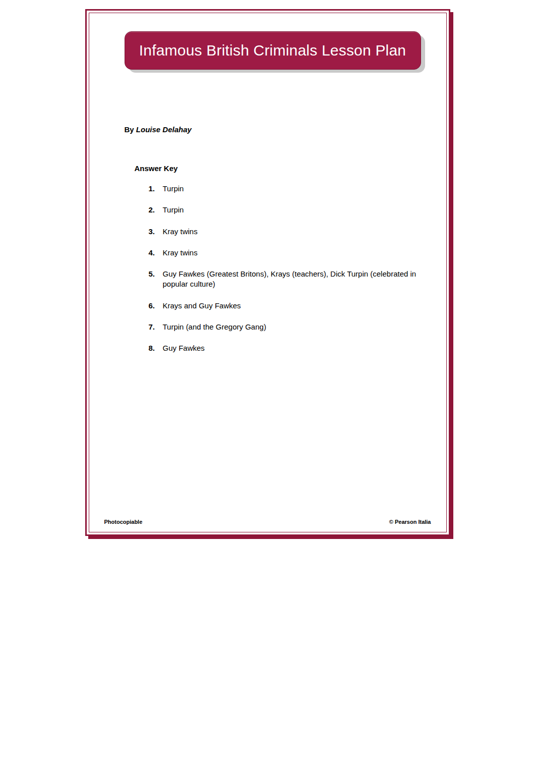Infamous British Criminals Lesson Plan
By Louise Delahay
Answer Key
1. Turpin
2. Turpin
3. Kray twins
4. Kray twins
5. Guy Fawkes (Greatest Britons), Krays (teachers), Dick Turpin (celebrated in popular culture)
6. Krays and Guy Fawkes
7. Turpin (and the Gregory Gang)
8. Guy Fawkes
Photocopiable © Pearson Italia